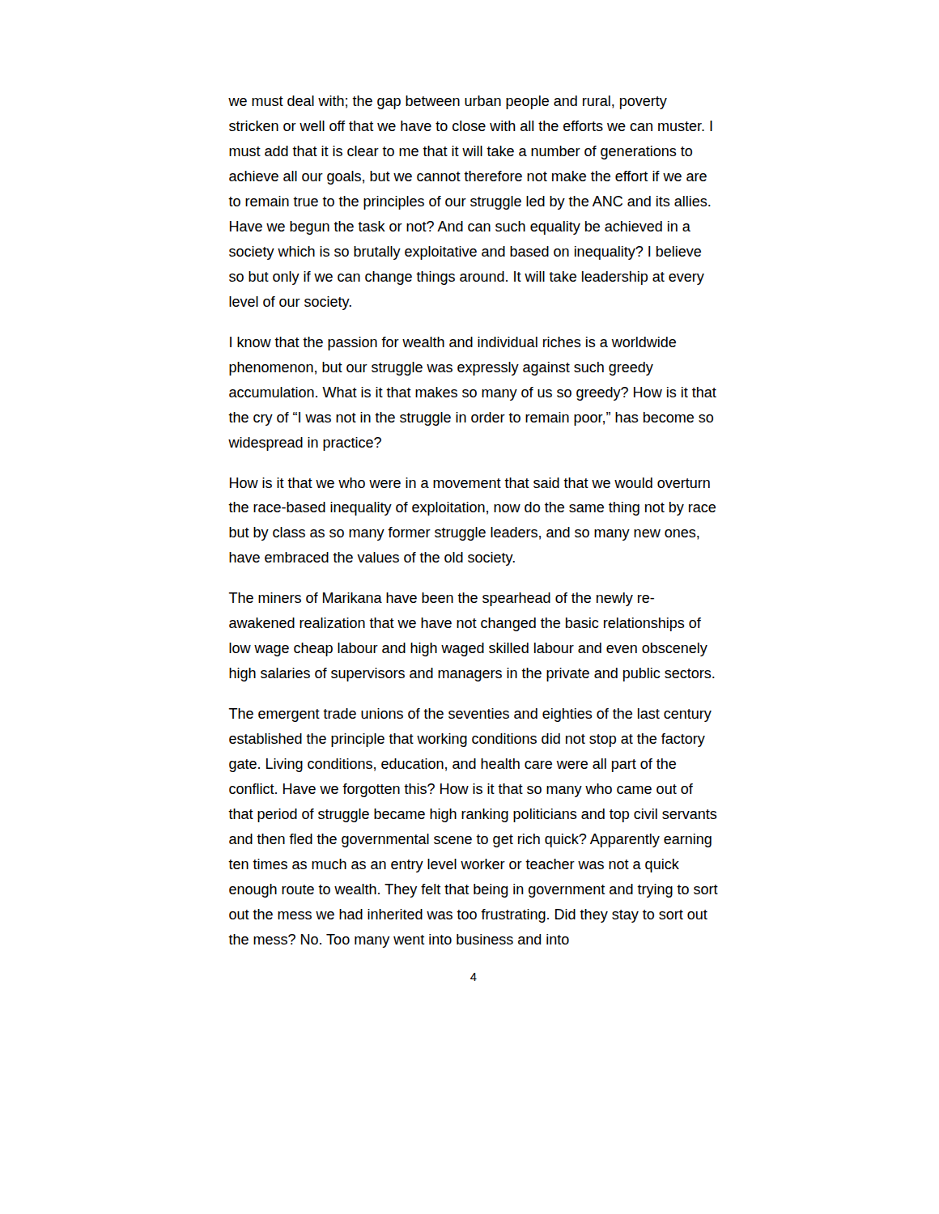we must deal with; the gap between urban people and rural, poverty stricken or well off that we have to close with all the efforts we can muster. I must add that it is clear to me that it will take a number of generations to achieve all our goals, but we cannot therefore not make the effort if we are to remain true to the principles of our struggle led by the ANC and its allies. Have we begun the task or not? And can such equality be achieved in a society which is so brutally exploitative and based on inequality? I believe so but only if we can change things around. It will take leadership at every level of our society.
I know that the passion for wealth and individual riches is a worldwide phenomenon, but our struggle was expressly against such greedy accumulation. What is it that makes so many of us so greedy? How is it that the cry of “I was not in the struggle in order to remain poor,” has become so widespread in practice?
How is it that we who were in a movement that said that we would overturn the race-based inequality of exploitation, now do the same thing not by race but by class as so many former struggle leaders, and so many new ones, have embraced the values of the old society.
The miners of Marikana have been the spearhead of the newly re-awakened realization that we have not changed the basic relationships of low wage cheap labour and high waged skilled labour and even obscenely high salaries of supervisors and managers in the private and public sectors.
The emergent trade unions of the seventies and eighties of the last century established the principle that working conditions did not stop at the factory gate. Living conditions, education, and health care were all part of the conflict. Have we forgotten this? How is it that so many who came out of that period of struggle became high ranking politicians and top civil servants and then fled the governmental scene to get rich quick? Apparently earning ten times as much as an entry level worker or teacher was not a quick enough route to wealth. They felt that being in government and trying to sort out the mess we had inherited was too frustrating. Did they stay to sort out the mess? No. Too many went into business and into
4